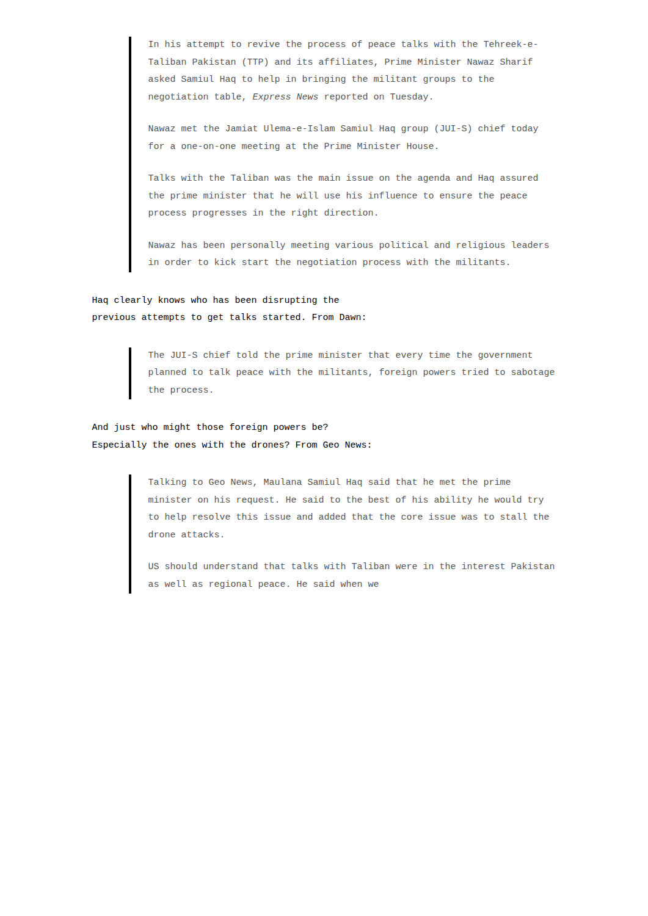In his attempt to revive the process of peace talks with the Tehreek-e-Taliban Pakistan (TTP) and its affiliates, Prime Minister Nawaz Sharif asked Samiul Haq to help in bringing the militant groups to the negotiation table, Express News reported on Tuesday.
Nawaz met the Jamiat Ulema-e-Islam Samiul Haq group (JUI-S) chief today for a one-on-one meeting at the Prime Minister House.
Talks with the Taliban was the main issue on the agenda and Haq assured the prime minister that he will use his influence to ensure the peace process progresses in the right direction.
Nawaz has been personally meeting various political and religious leaders in order to kick start the negotiation process with the militants.
Haq clearly knows who has been disrupting the previous attempts to get talks started. From Dawn:
The JUI-S chief told the prime minister that every time the government planned to talk peace with the militants, foreign powers tried to sabotage the process.
And just who might those foreign powers be? Especially the ones with the drones? From Geo News:
Talking to Geo News, Maulana Samiul Haq said that he met the prime minister on his request. He said to the best of his ability he would try to help resolve this issue and added that the core issue was to stall the drone attacks.
US should understand that talks with Taliban were in the interest Pakistan as well as regional peace. He said when we